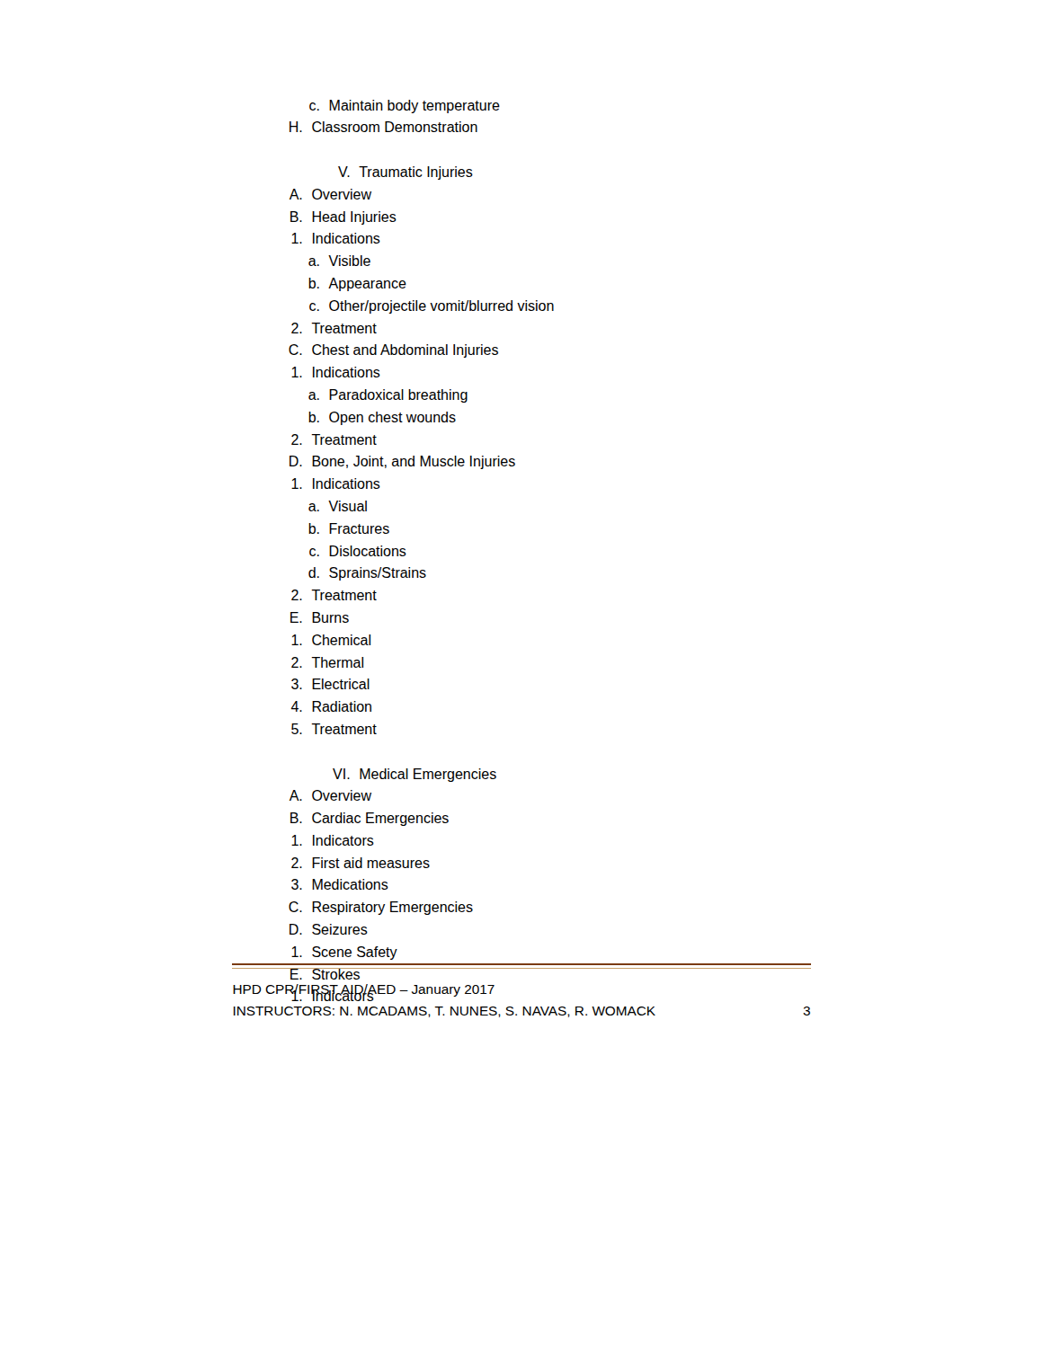c. Maintain body temperature
H. Classroom Demonstration
V. Traumatic Injuries
A. Overview
B. Head Injuries
1. Indications
a. Visible
b. Appearance
c. Other/projectile vomit/blurred vision
2. Treatment
C. Chest and Abdominal Injuries
1. Indications
a. Paradoxical breathing
b. Open chest wounds
2. Treatment
D. Bone, Joint, and Muscle Injuries
1. Indications
a. Visual
b. Fractures
c. Dislocations
d. Sprains/Strains
2. Treatment
E. Burns
1. Chemical
2. Thermal
3. Electrical
4. Radiation
5. Treatment
VI. Medical Emergencies
A. Overview
B. Cardiac Emergencies
1. Indicators
2. First aid measures
3. Medications
C. Respiratory Emergencies
D. Seizures
1. Scene Safety
E. Strokes
1. Indicators
HPD CPR/FIRST AID/AED – January 2017 INSTRUCTORS: N. MCADAMS, T. NUNES, S. NAVAS, R. WOMACK
3